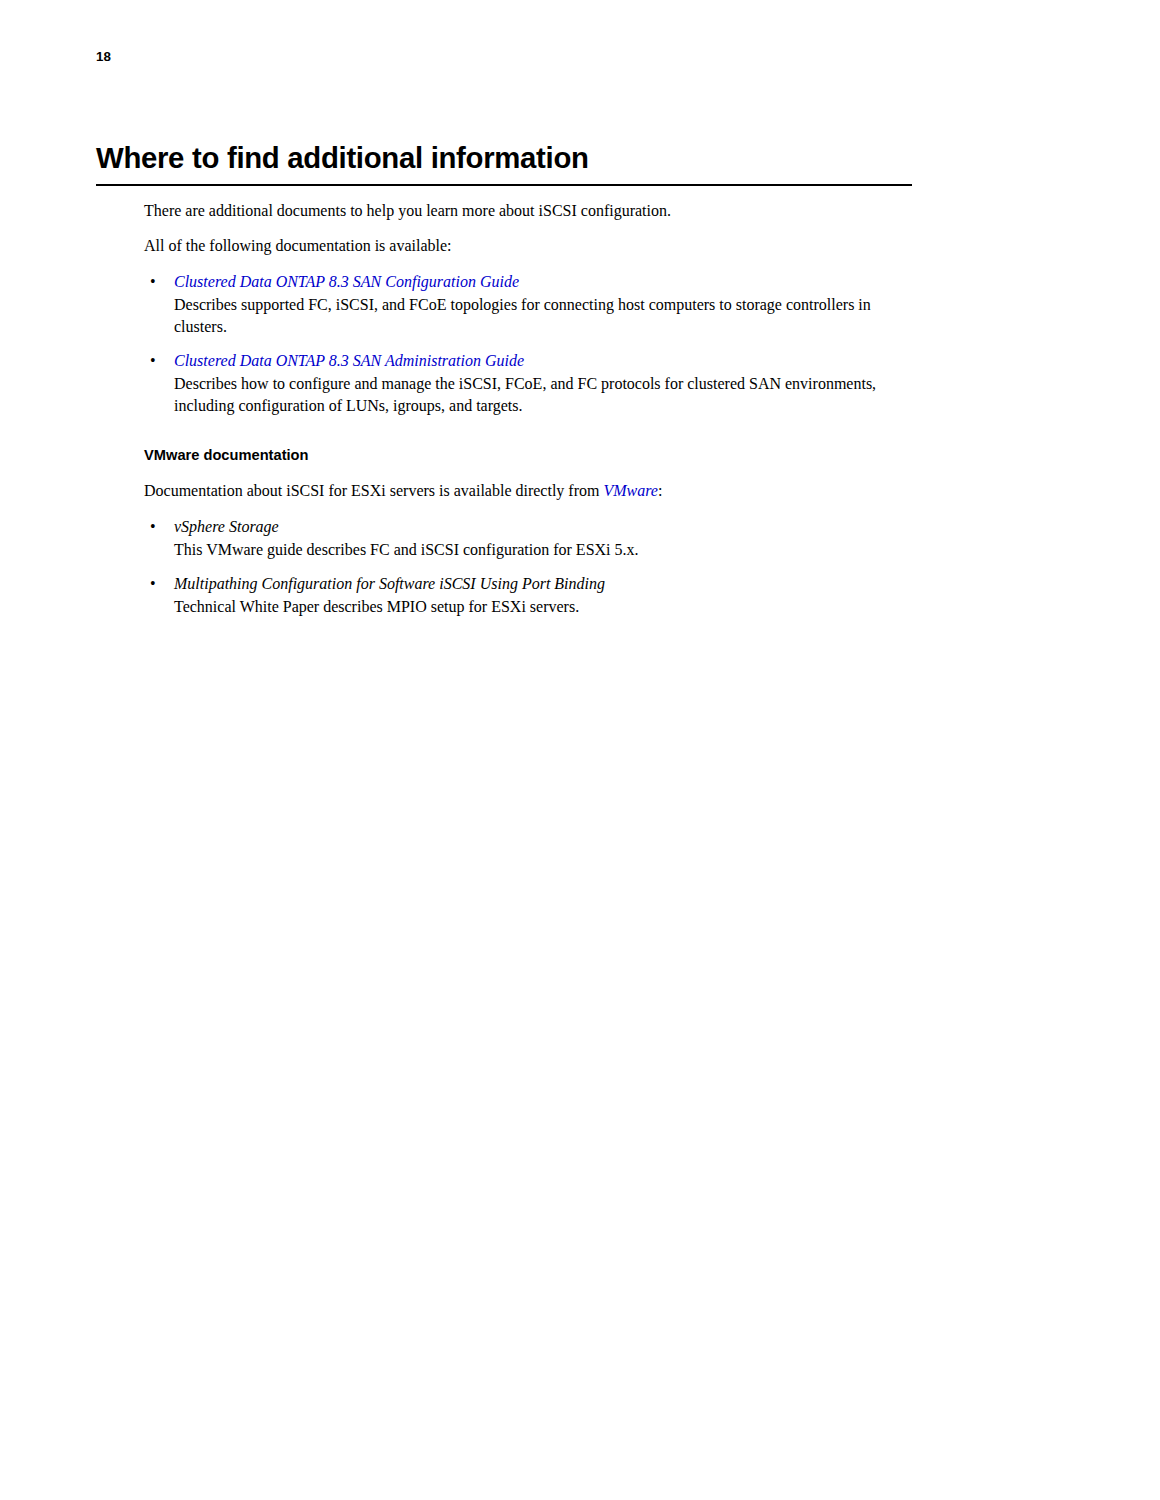18
Where to find additional information
There are additional documents to help you learn more about iSCSI configuration.
All of the following documentation is available:
Clustered Data ONTAP 8.3 SAN Configuration Guide Describes supported FC, iSCSI, and FCoE topologies for connecting host computers to storage controllers in clusters.
Clustered Data ONTAP 8.3 SAN Administration Guide Describes how to configure and manage the iSCSI, FCoE, and FC protocols for clustered SAN environments, including configuration of LUNs, igroups, and targets.
VMware documentation
Documentation about iSCSI for ESXi servers is available directly from VMware:
vSphere Storage This VMware guide describes FC and iSCSI configuration for ESXi 5.x.
Multipathing Configuration for Software iSCSI Using Port Binding Technical White Paper describes MPIO setup for ESXi servers.